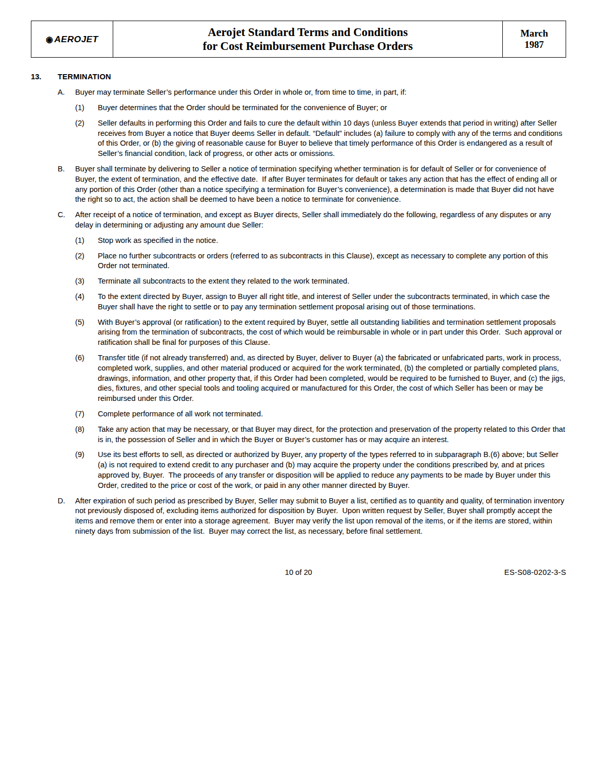◉AEROJET
Aerojet Standard Terms and Conditions
for Cost Reimbursement Purchase Orders
March
1987
13.
TERMINATION
A.
Buyer may terminate Seller’s performance under this Order in whole or, from time to time, in part, if:
(1)
Buyer determines that the Order should be terminated for the convenience of Buyer; or
(2)
Seller defaults in performing this Order and fails to cure the default within 10 days (unless Buyer extends that period in writing) after Seller receives from Buyer a notice that Buyer deems Seller in default. “Default” includes (a) failure to comply with any of the terms and conditions of this Order, or (b) the giving of reasonable cause for Buyer to believe that timely performance of this Order is endangered as a result of Seller’s financial condition, lack of progress, or other acts or omissions.
B.
Buyer shall terminate by delivering to Seller a notice of termination specifying whether termination is for default of Seller or for convenience of Buyer, the extent of termination, and the effective date. If after Buyer terminates for default or takes any action that has the effect of ending all or any portion of this Order (other than a notice specifying a termination for Buyer’s convenience), a determination is made that Buyer did not have the right so to act, the action shall be deemed to have been a notice to terminate for convenience.
C.
After receipt of a notice of termination, and except as Buyer directs, Seller shall immediately do the following, regardless of any disputes or any delay in determining or adjusting any amount due Seller:
(1)
Stop work as specified in the notice.
(2)
Place no further subcontracts or orders (referred to as subcontracts in this Clause), except as necessary to complete any portion of this Order not terminated.
(3)
Terminate all subcontracts to the extent they related to the work terminated.
(4)
To the extent directed by Buyer, assign to Buyer all right title, and interest of Seller under the subcontracts terminated, in which case the Buyer shall have the right to settle or to pay any termination settlement proposal arising out of those terminations.
(5)
With Buyer’s approval (or ratification) to the extent required by Buyer, settle all outstanding liabilities and termination settlement proposals arising from the termination of subcontracts, the cost of which would be reimbursable in whole or in part under this Order. Such approval or ratification shall be final for purposes of this Clause.
(6)
Transfer title (if not already transferred) and, as directed by Buyer, deliver to Buyer (a) the fabricated or unfabricated parts, work in process, completed work, supplies, and other material produced or acquired for the work terminated, (b) the completed or partially completed plans, drawings, information, and other property that, if this Order had been completed, would be required to be furnished to Buyer, and (c) the jigs, dies, fixtures, and other special tools and tooling acquired or manufactured for this Order, the cost of which Seller has been or may be reimbursed under this Order.
(7)
Complete performance of all work not terminated.
(8)
Take any action that may be necessary, or that Buyer may direct, for the protection and preservation of the property related to this Order that is in, the possession of Seller and in which the Buyer or Buyer’s customer has or may acquire an interest.
(9)
Use its best efforts to sell, as directed or authorized by Buyer, any property of the types referred to in subparagraph B.(6) above; but Seller (a) is not required to extend credit to any purchaser and (b) may acquire the property under the conditions prescribed by, and at prices approved by, Buyer. The proceeds of any transfer or disposition will be applied to reduce any payments to be made by Buyer under this Order, credited to the price or cost of the work, or paid in any other manner directed by Buyer.
D.
After expiration of such period as prescribed by Buyer, Seller may submit to Buyer a list, certified as to quantity and quality, of termination inventory not previously disposed of, excluding items authorized for disposition by Buyer. Upon written request by Seller, Buyer shall promptly accept the items and remove them or enter into a storage agreement. Buyer may verify the list upon removal of the items, or if the items are stored, within ninety days from submission of the list. Buyer may correct the list, as necessary, before final settlement.
10 of 20
ES-S08-0202-3-S